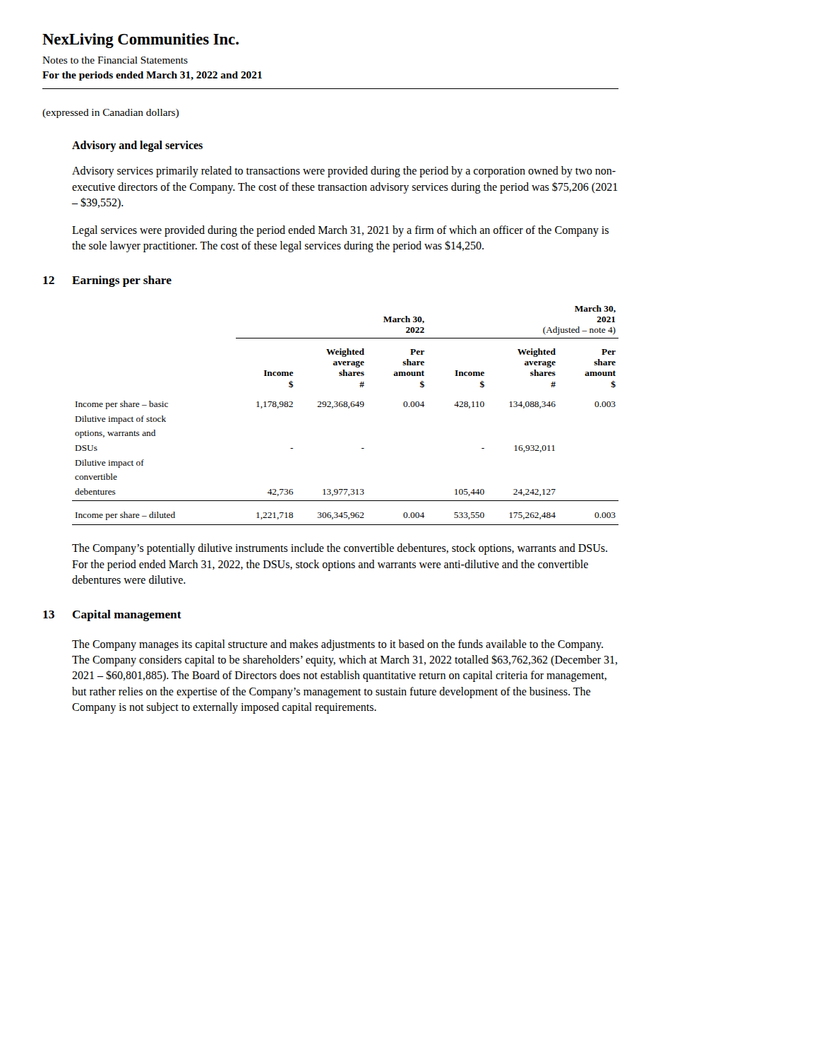NexLiving Communities Inc.
Notes to the Financial Statements
For the periods ended March 31, 2022 and 2021
(expressed in Canadian dollars)
Advisory and legal services
Advisory services primarily related to transactions were provided during the period by a corporation owned by two non-executive directors of the Company. The cost of these transaction advisory services during the period was $75,206 (2021 – $39,552).
Legal services were provided during the period ended March 31, 2021 by a firm of which an officer of the Company is the sole lawyer practitioner. The cost of these legal services during the period was $14,250.
12 Earnings per share
| | March 30, 2022 | March 30, 2021 (Adjusted – note 4) |
| | Income $ | Weighted average shares # | Per share amount $ | Income $ | Weighted average shares # | Per share amount $ |
| Income per share – basic | 1,178,982 | 292,368,649 | 0.004 | 428,110 | 134,088,346 | 0.003 |
| Dilutive impact of stock | | | | | | |
| options, warrants and | | | | | | |
| DSUs | - | - | | - | 16,932,011 | |
| Dilutive impact of | | | | | | |
| convertible | | | | | | |
| debentures | 42,736 | 13,977,313 | | 105,440 | 24,242,127 | |
| Income per share – diluted | 1,221,718 | 306,345,962 | 0.004 | 533,550 | 175,262,484 | 0.003 |
The Company’s potentially dilutive instruments include the convertible debentures, stock options, warrants and DSUs. For the period ended March 31, 2022, the DSUs, stock options and warrants were anti-dilutive and the convertible debentures were dilutive.
13 Capital management
The Company manages its capital structure and makes adjustments to it based on the funds available to the Company. The Company considers capital to be shareholders’ equity, which at March 31, 2022 totalled $63,762,362 (December 31, 2021 – $60,801,885). The Board of Directors does not establish quantitative return on capital criteria for management, but rather relies on the expertise of the Company’s management to sustain future development of the business. The Company is not subject to externally imposed capital requirements.